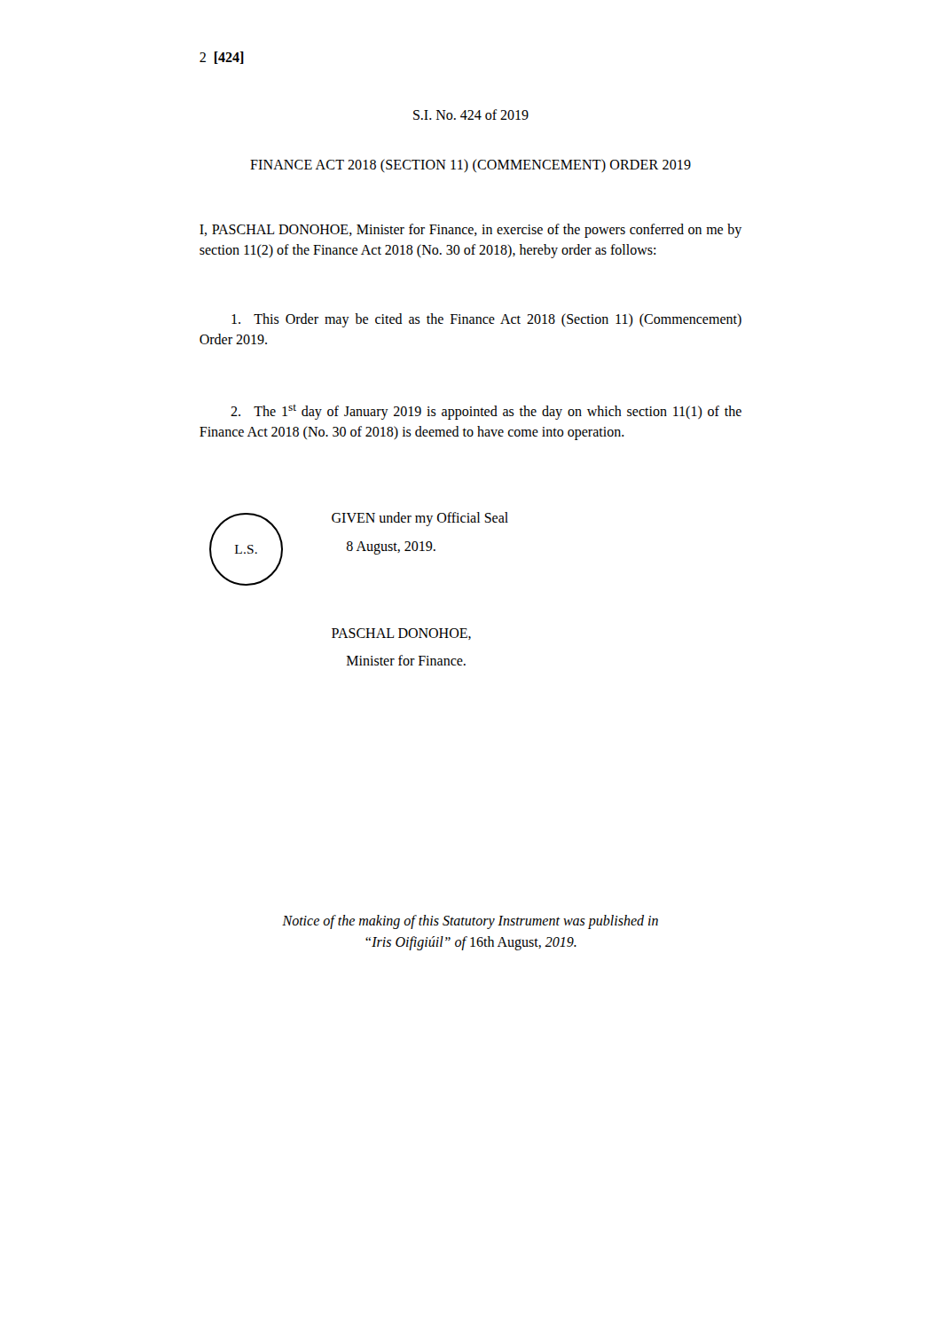2 [424]
S.I. No. 424 of 2019
FINANCE ACT 2018 (SECTION 11) (COMMENCEMENT) ORDER 2019
I, PASCHAL DONOHOE, Minister for Finance, in exercise of the powers conferred on me by section 11(2) of the Finance Act 2018 (No. 30 of 2018), hereby order as follows:
1. This Order may be cited as the Finance Act 2018 (Section 11) (Commencement) Order 2019.
2. The 1st day of January 2019 is appointed as the day on which section 11(1) of the Finance Act 2018 (No. 30 of 2018) is deemed to have come into operation.
L.S.
GIVEN under my Official Seal
8 August, 2019.
PASCHAL DONOHOE,
Minister for Finance.
Notice of the making of this Statutory Instrument was published in
“Iris Oifigiúil” of 16th August, 2019.